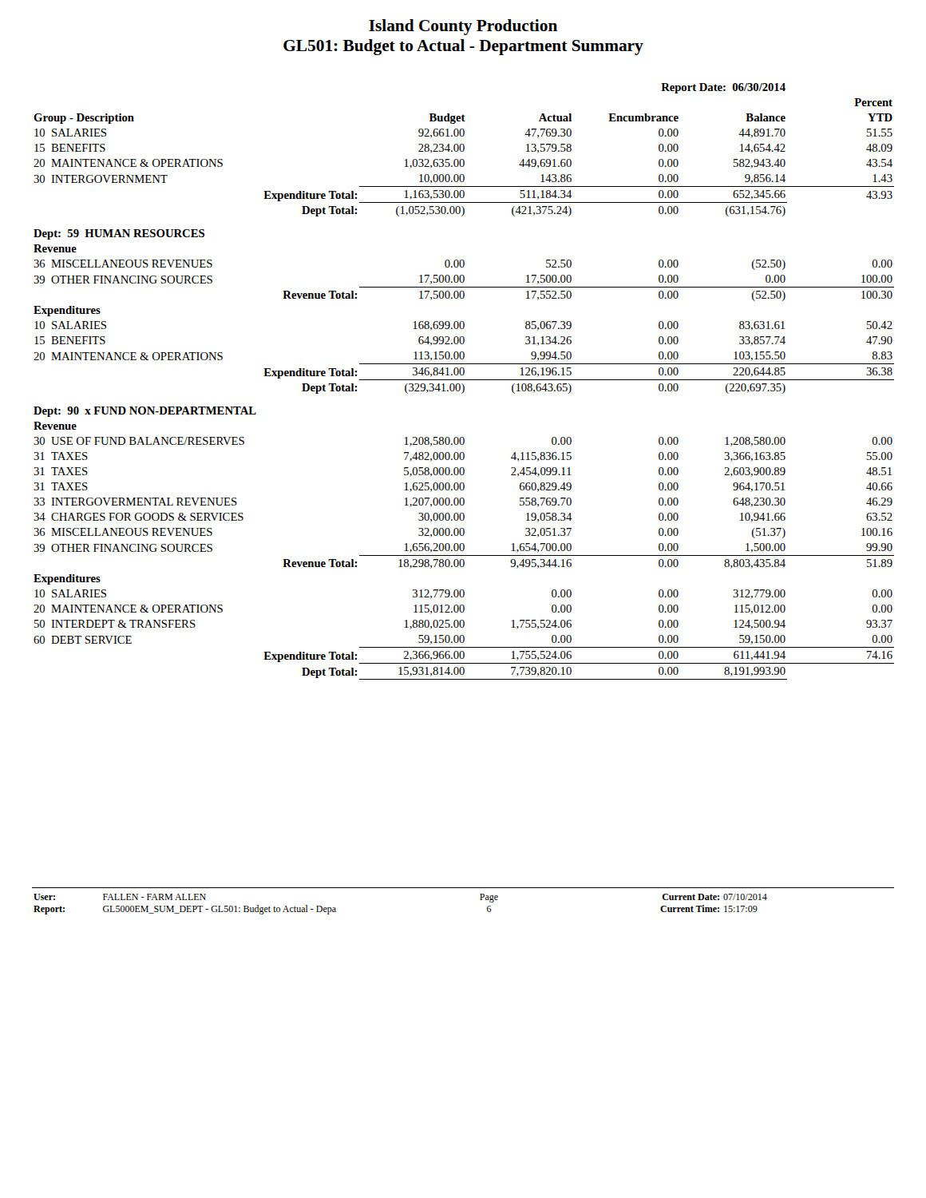Island County Production
GL501: Budget to Actual - Department Summary
| | | | Report Date: 06/30/2014 | |
| | | | | | Percent |
| Group - Description | Budget | Actual | Encumbrance | Balance | YTD |
| 10 SALARIES | 92,661.00 | 47,769.30 | 0.00 | 44,891.70 | 51.55 |
| 15 BENEFITS | 28,234.00 | 13,579.58 | 0.00 | 14,654.42 | 48.09 |
| 20 MAINTENANCE & OPERATIONS | 1,032,635.00 | 449,691.60 | 0.00 | 582,943.40 | 43.54 |
| 30 INTERGOVERNMENT | 10,000.00 | 143.86 | 0.00 | 9,856.14 | 1.43 |
| Expenditure Total: | 1,163,530.00 | 511,184.34 | 0.00 | 652,345.66 | 43.93 |
| Dept Total: | (1,052,530.00) | (421,375.24) | 0.00 | (631,154.76) | |
| Dept: 59 HUMAN RESOURCES |
| Revenue |
| 36 MISCELLANEOUS REVENUES | 0.00 | 52.50 | 0.00 | (52.50) | 0.00 |
| 39 OTHER FINANCING SOURCES | 17,500.00 | 17,500.00 | 0.00 | 0.00 | 100.00 |
| Revenue Total: | 17,500.00 | 17,552.50 | 0.00 | (52.50) | 100.30 |
| Expenditures |
| 10 SALARIES | 168,699.00 | 85,067.39 | 0.00 | 83,631.61 | 50.42 |
| 15 BENEFITS | 64,992.00 | 31,134.26 | 0.00 | 33,857.74 | 47.90 |
| 20 MAINTENANCE & OPERATIONS | 113,150.00 | 9,994.50 | 0.00 | 103,155.50 | 8.83 |
| Expenditure Total: | 346,841.00 | 126,196.15 | 0.00 | 220,644.85 | 36.38 |
| Dept Total: | (329,341.00) | (108,643.65) | 0.00 | (220,697.35) | |
| Dept: 90 x FUND NON-DEPARTMENTAL |
| Revenue |
| 30 USE OF FUND BALANCE/RESERVES | 1,208,580.00 | 0.00 | 0.00 | 1,208,580.00 | 0.00 |
| 31 TAXES | 7,482,000.00 | 4,115,836.15 | 0.00 | 3,366,163.85 | 55.00 |
| 31 TAXES | 5,058,000.00 | 2,454,099.11 | 0.00 | 2,603,900.89 | 48.51 |
| 31 TAXES | 1,625,000.00 | 660,829.49 | 0.00 | 964,170.51 | 40.66 |
| 33 INTERGOVERMENTAL REVENUES | 1,207,000.00 | 558,769.70 | 0.00 | 648,230.30 | 46.29 |
| 34 CHARGES FOR GOODS & SERVICES | 30,000.00 | 19,058.34 | 0.00 | 10,941.66 | 63.52 |
| 36 MISCELLANEOUS REVENUES | 32,000.00 | 32,051.37 | 0.00 | (51.37) | 100.16 |
| 39 OTHER FINANCING SOURCES | 1,656,200.00 | 1,654,700.00 | 0.00 | 1,500.00 | 99.90 |
| Revenue Total: | 18,298,780.00 | 9,495,344.16 | 0.00 | 8,803,435.84 | 51.89 |
| Expenditures |
| 10 SALARIES | 312,779.00 | 0.00 | 0.00 | 312,779.00 | 0.00 |
| 20 MAINTENANCE & OPERATIONS | 115,012.00 | 0.00 | 0.00 | 115,012.00 | 0.00 |
| 50 INTERDEPT & TRANSFERS | 1,880,025.00 | 1,755,524.06 | 0.00 | 124,500.94 | 93.37 |
| 60 DEBT SERVICE | 59,150.00 | 0.00 | 0.00 | 59,150.00 | 0.00 |
| Expenditure Total: | 2,366,966.00 | 1,755,524.06 | 0.00 | 611,441.94 | 74.16 |
| Dept Total: | 15,931,814.00 | 7,739,820.10 | 0.00 | 8,191,993.90 | |
| User: | FALLEN - FARM ALLEN | Page | Current Date: | 07/10/2014 |
| Report: | GL5000EM_SUM_DEPT - GL501: Budget to Actual - Depa | 6 | Current Time: | 15:17:09 |